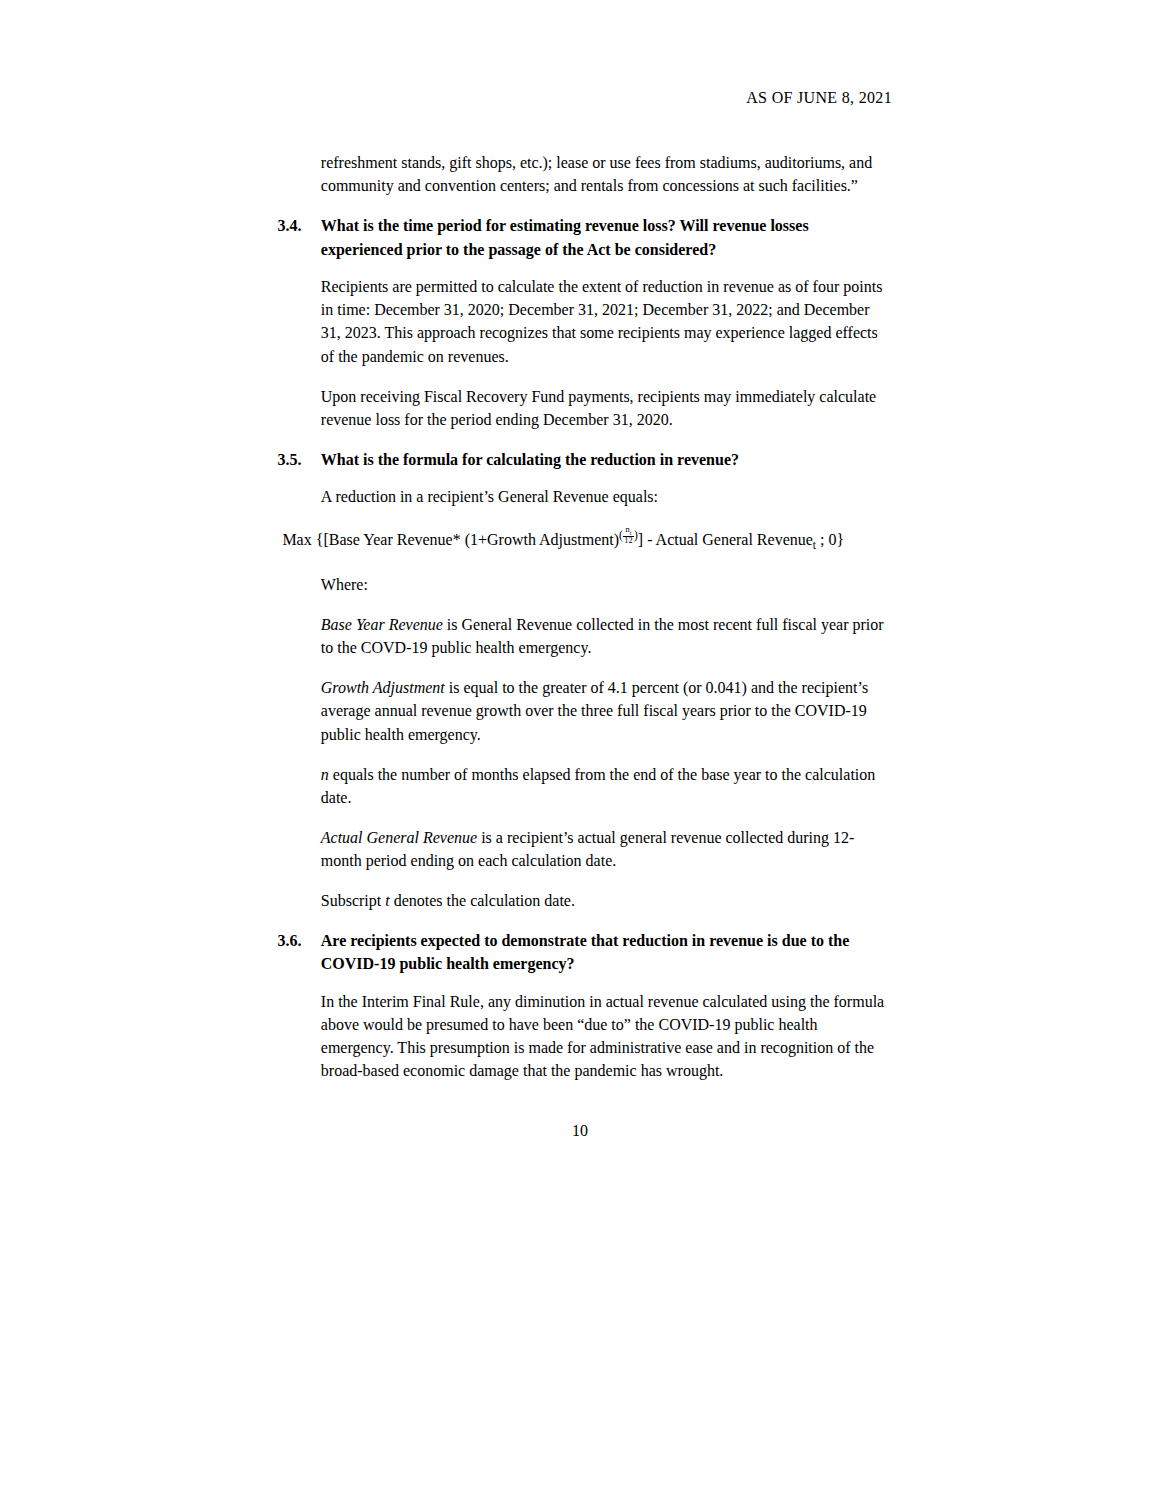AS OF JUNE 8, 2021
refreshment stands, gift shops, etc.); lease or use fees from stadiums, auditoriums, and community and convention centers; and rentals from concessions at such facilities.”
3.4.
What is the time period for estimating revenue loss? Will revenue losses experienced prior to the passage of the Act be considered?
Recipients are permitted to calculate the extent of reduction in revenue as of four points in time: December 31, 2020; December 31, 2021; December 31, 2022; and December 31, 2023. This approach recognizes that some recipients may experience lagged effects of the pandemic on revenues.
Upon receiving Fiscal Recovery Fund payments, recipients may immediately calculate revenue loss for the period ending December 31, 2020.
3.5.
What is the formula for calculating the reduction in revenue?
A reduction in a recipient’s General Revenue equals:
Max {[Base Year Revenue* (1+Growth Adjustment)(nt 12)] - Actual General Revenuet ; 0}
Where:
Base Year Revenue is General Revenue collected in the most recent full fiscal year prior to the COVD-19 public health emergency.
Growth Adjustment is equal to the greater of 4.1 percent (or 0.041) and the recipient’s average annual revenue growth over the three full fiscal years prior to the COVID-19 public health emergency.
n equals the number of months elapsed from the end of the base year to the calculation date.
Actual General Revenue is a recipient’s actual general revenue collected during 12-month period ending on each calculation date.
Subscript t denotes the calculation date.
3.6.
Are recipients expected to demonstrate that reduction in revenue is due to the COVID-19 public health emergency?
In the Interim Final Rule, any diminution in actual revenue calculated using the formula above would be presumed to have been “due to” the COVID-19 public health emergency. This presumption is made for administrative ease and in recognition of the broad-based economic damage that the pandemic has wrought.
10